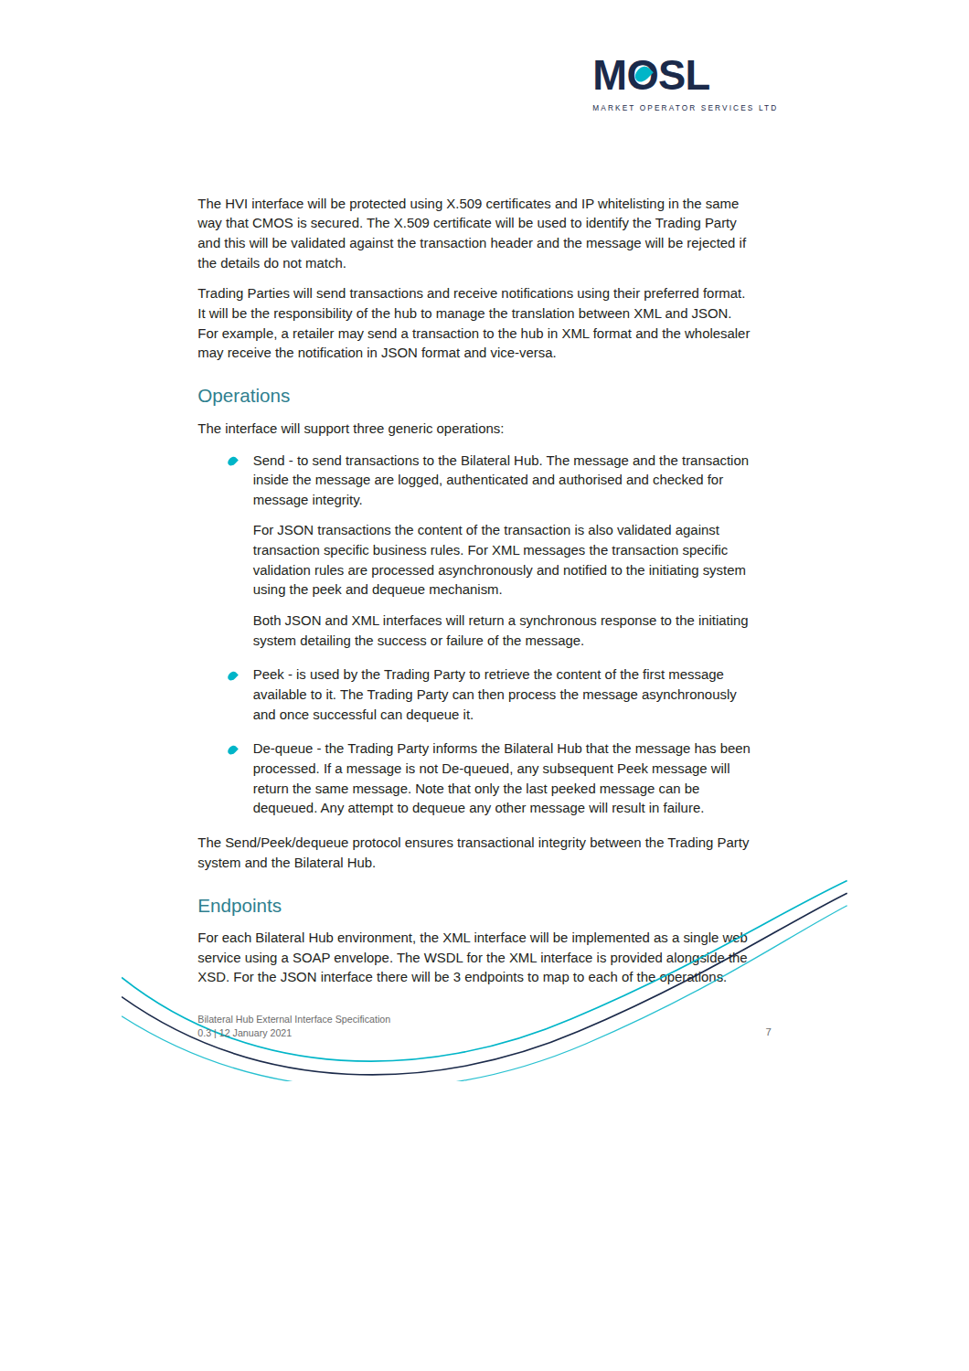MOSL
MARKET OPERATOR SERVICES LTD
The HVI interface will be protected using X.509 certificates and IP whitelisting in the same way that CMOS is secured. The X.509 certificate will be used to identify the Trading Party and this will be validated against the transaction header and the message will be rejected if the details do not match.
Trading Parties will send transactions and receive notifications using their preferred format. It will be the responsibility of the hub to manage the translation between XML and JSON. For example, a retailer may send a transaction to the hub in XML format and the wholesaler may receive the notification in JSON format and vice-versa.
Operations
The interface will support three generic operations:
Send - to send transactions to the Bilateral Hub. The message and the transaction inside the message are logged, authenticated and authorised and checked for message integrity.
For JSON transactions the content of the transaction is also validated against transaction specific business rules. For XML messages the transaction specific validation rules are processed asynchronously and notified to the initiating system using the peek and dequeue mechanism.
Both JSON and XML interfaces will return a synchronous response to the initiating system detailing the success or failure of the message.
Peek - is used by the Trading Party to retrieve the content of the first message available to it. The Trading Party can then process the message asynchronously and once successful can dequeue it.
De-queue - the Trading Party informs the Bilateral Hub that the message has been processed. If a message is not De-queued, any subsequent Peek message will return the same message. Note that only the last peeked message can be dequeued. Any attempt to dequeue any other message will result in failure.
The Send/Peek/dequeue protocol ensures transactional integrity between the Trading Party system and the Bilateral Hub.
Endpoints
For each Bilateral Hub environment, the XML interface will be implemented as a single web service using a SOAP envelope. The WSDL for the XML interface is provided alongside the XSD. For the JSON interface there will be 3 endpoints to map to each of the operations.
Bilateral Hub External Interface Specification
0.3 | 12 January 2021
7